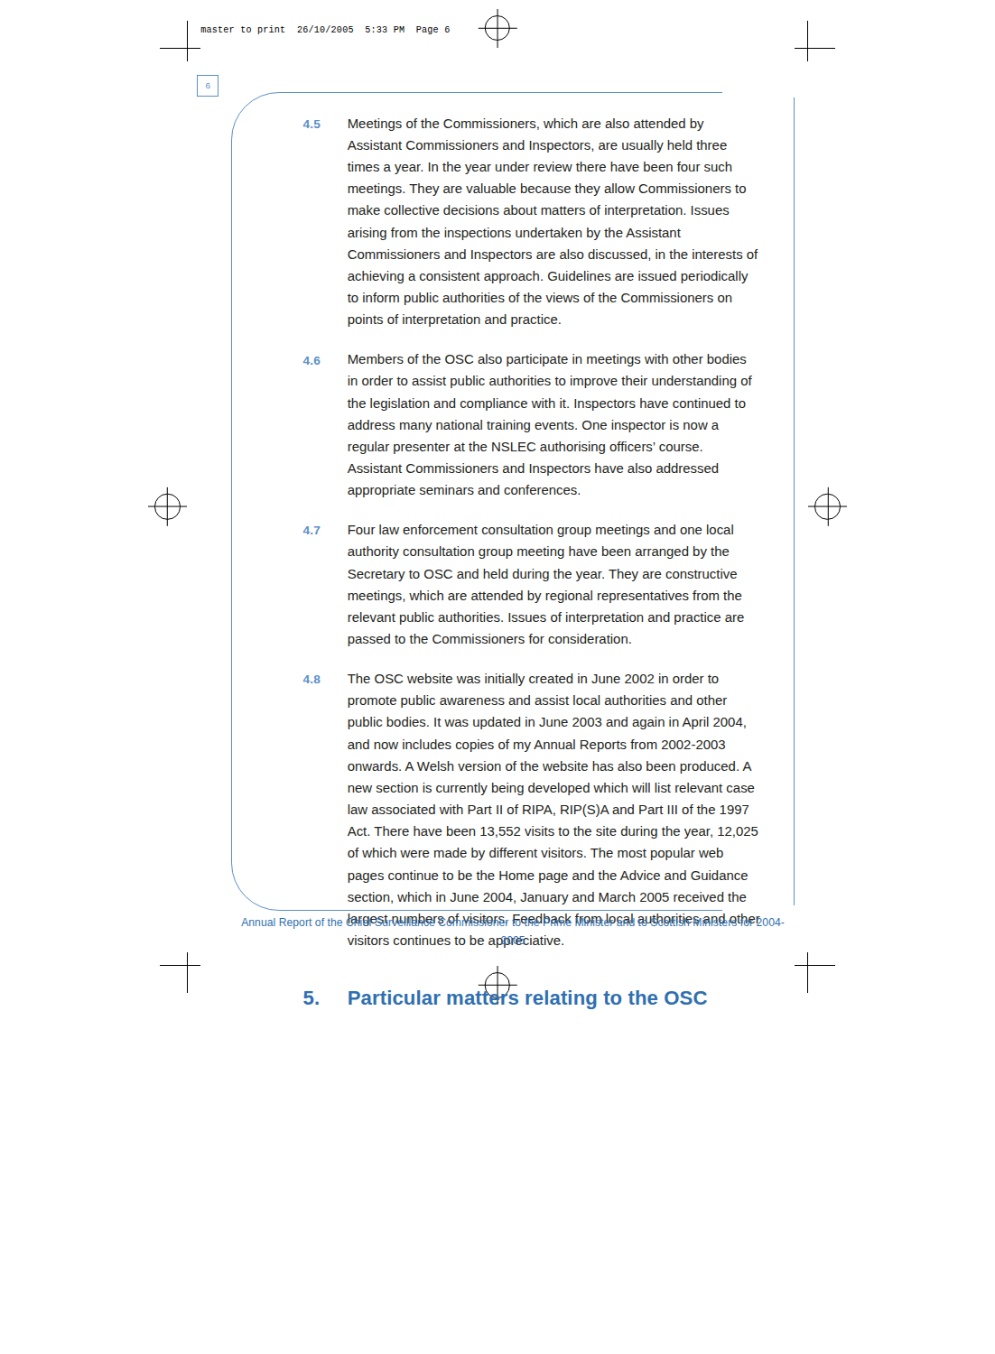master to print 26/10/2005 5:33 PM Page 6
6
4.5
Meetings of the Commissioners, which are also attended by Assistant Commissioners and Inspectors, are usually held three times a year. In the year under review there have been four such meetings. They are valuable because they allow Commissioners to make collective decisions about matters of interpretation. Issues arising from the inspections undertaken by the Assistant Commissioners and Inspectors are also discussed, in the interests of achieving a consistent approach. Guidelines are issued periodically to inform public authorities of the views of the Commissioners on points of interpretation and practice.
4.6
Members of the OSC also participate in meetings with other bodies in order to assist public authorities to improve their understanding of the legislation and compliance with it. Inspectors have continued to address many national training events. One inspector is now a regular presenter at the NSLEC authorising officers’ course. Assistant Commissioners and Inspectors have also addressed appropriate seminars and conferences.
4.7
Four law enforcement consultation group meetings and one local authority consultation group meeting have been arranged by the Secretary to OSC and held during the year. They are constructive meetings, which are attended by regional representatives from the relevant public authorities. Issues of interpretation and practice are passed to the Commissioners for consideration.
4.8
The OSC website was initially created in June 2002 in order to promote public awareness and assist local authorities and other public bodies. It was updated in June 2003 and again in April 2004, and now includes copies of my Annual Reports from 2002-2003 onwards. A Welsh version of the website has also been produced. A new section is currently being developed which will list relevant case law associated with Part II of RIPA, RIP(S)A and Part III of the 1997 Act. There have been 13,552 visits to the site during the year, 12,025 of which were made by different visitors. The most popular web pages continue to be the Home page and the Advice and Guidance section, which in June 2004, January and March 2005 received the largest numbers of visitors. Feedback from local authorities and other visitors continues to be appreciative.
5. Particular matters relating to the OSC
Appeals by authorising officers
5.1
There was one appeal by an authorising officer during this reporting period. When approving an authorisation for the use of covert listening devices in a cell, a Commissioner imposed a condition that they should not be used until both subjects had been interviewed to finality. I allowed the appeal by substituting the condition “that the listening devices should not be used until both subjects have been interviewed without succeeding in obtaining from them information which it is thought necessary to obtain by use of the devices.” As can be seen, it was a very narrow point dependent on the circumstances of the case.
Annual Report of the Chief Surveillance Commissioner to the Prime Minister and to Scottish Ministers for 2004-2005